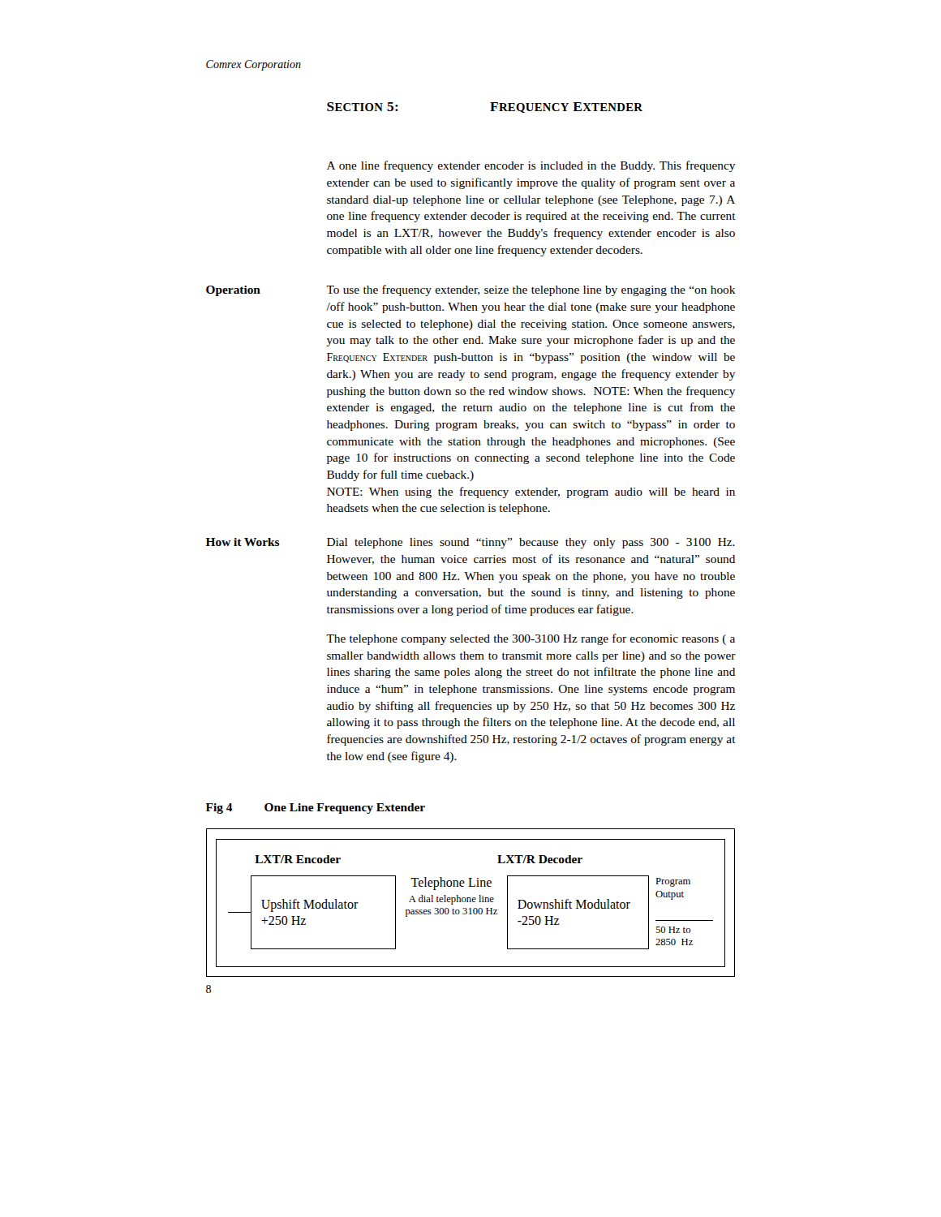Comrex Corporation
SECTION 5: FREQUENCY EXTENDER
A one line frequency extender encoder is included in the Buddy. This frequency extender can be used to significantly improve the quality of program sent over a standard dial-up telephone line or cellular telephone (see Telephone, page 7.) A one line frequency extender decoder is required at the receiving end. The current model is an LXT/R, however the Buddy's frequency extender encoder is also compatible with all older one line frequency extender decoders.
Operation
To use the frequency extender, seize the telephone line by engaging the “on hook /off hook” push-button. When you hear the dial tone (make sure your headphone cue is selected to telephone) dial the receiving station. Once someone answers, you may talk to the other end. Make sure your microphone fader is up and the Frequency Extender push-button is in “bypass” position (the window will be dark.) When you are ready to send program, engage the frequency extender by pushing the button down so the red window shows. NOTE: When the frequency extender is engaged, the return audio on the telephone line is cut from the headphones. During program breaks, you can switch to “bypass” in order to communicate with the station through the headphones and microphones. (See page 10 for instructions on connecting a second telephone line into the Code Buddy for full time cueback.)
NOTE: When using the frequency extender, program audio will be heard in headsets when the cue selection is telephone.
How it Works
Dial telephone lines sound “tinny” because they only pass 300 - 3100 Hz. However, the human voice carries most of its resonance and “natural” sound between 100 and 800 Hz. When you speak on the phone, you have no trouble understanding a conversation, but the sound is tinny, and listening to phone transmissions over a long period of time produces ear fatigue.
The telephone company selected the 300-3100 Hz range for economic reasons ( a smaller bandwidth allows them to transmit more calls per line) and so the power lines sharing the same poles along the street do not infiltrate the phone line and induce a “hum” in telephone transmissions. One line systems encode program audio by shifting all frequencies up by 250 Hz, so that 50 Hz becomes 300 Hz allowing it to pass through the filters on the telephone line. At the decode end, all frequencies are downshifted 250 Hz, restoring 2-1/2 octaves of program energy at the low end (see figure 4).
Fig 4 One Line Frequency Extender
LXT/R Encoder
LXT/R Decoder
Upshift Modulator
+250 Hz
Telephone Line
A dial telephone line
passes 300 to 3100 Hz
Downshift Modulator
-250 Hz
Program
Output
50 Hz to
2850 Hz
8